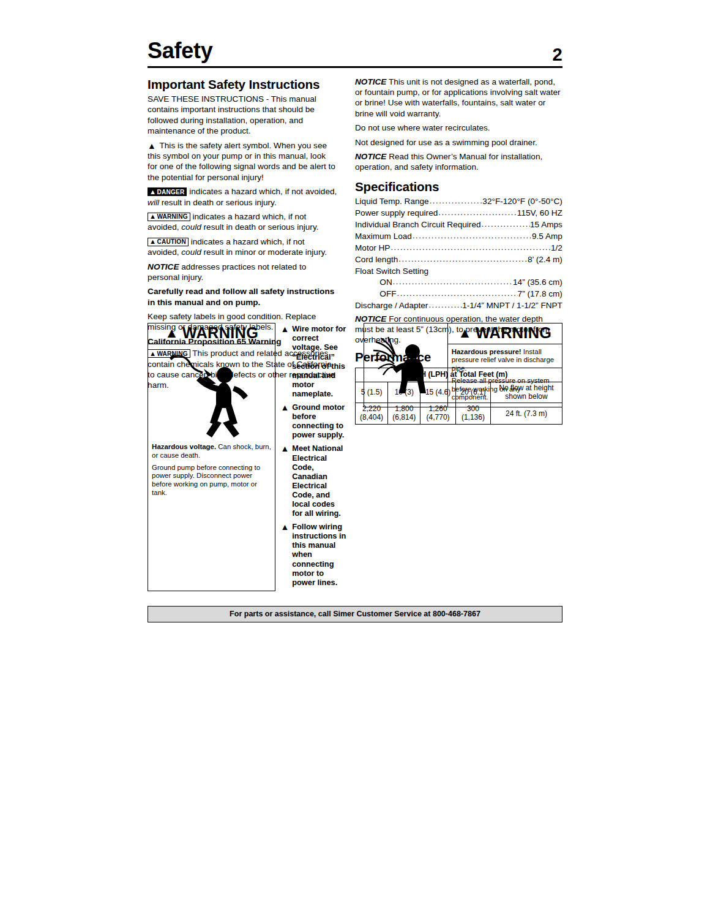Safety
2
Important Safety Instructions
SAVE THESE INSTRUCTIONS - This manual contains important instructions that should be followed during installation, operation, and maintenance of the product.
▲ This is the safety alert symbol. When you see this symbol on your pump or in this manual, look for one of the following signal words and be alert to the potential for personal injury!
▲DANGER indicates a hazard which, if not avoided, will result in death or serious injury.
▲WARNING indicates a hazard which, if not avoided, could result in death or serious injury.
▲CAUTION indicates a hazard which, if not avoided, could result in minor or moderate injury.
NOTICE addresses practices not related to personal injury.
Carefully read and follow all safety instructions in this manual and on pump.
Keep safety labels in good condition. Replace missing or damaged safety labels.
California Proposition 65 Warning
▲WARNING This product and related accessories contain chemicals known to the State of California to cause cancer, birth defects or other reproductive harm.
NOTICE This unit is not designed as a waterfall, pond, or fountain pump, or for applications involving salt water or brine! Use with waterfalls, fountains, salt water or brine will void warranty.
Do not use where water recirculates.
Not designed for use as a swimming pool drainer.
NOTICE Read this Owner’s Manual for installation, operation, and safety information.
Specifications
Liquid Temp. Range ............................................................... 32°F-120°F (0°-50°C)
Power supply required ............................................................... 115V, 60 HZ
Individual Branch Circuit Required ............................................................... 15 Amps
Maximum Load ............................................................... 9.5 Amp
Motor HP ............................................................... 1/2
Cord length ............................................................... 8’ (2.4 m)
Float Switch Setting
ON ............................................................... 14” (35.6 cm)
OFF ............................................................... 7” (17.8 cm)
Discharge / Adapter ............................................................... 1-1/4” MNPT / 1-1/2” FNPT
NOTICE For continuous operation, the water depth must be at least 5” (13cm), to prevent the motor from overheating.
Performance
| GPH (LPH) at Total Feet (m) |
| --- |
| 5 (1.5) | 10 (3) | 15 (4.6) | 20 (6.1) | No flow at height shown below |
| 2,220 (8,404) | 1,800 (6,814) | 1,260 (4,770) | 300 (1,136) | 24 ft. (7.3 m) |
▲ WARNING
Hazardous voltage. Can shock, burn, or cause death.
Ground pump before connecting to power supply. Disconnect power before working on pump, motor or tank.
▲Wire motor for correct voltage. See “Electrical” section of this manual and motor nameplate.
▲Ground motor before connecting to power supply.
▲Meet National Electrical Code, Canadian Electrical Code, and local codes for all wiring.
▲Follow wiring instructions in this manual when connecting motor to power lines.
▲ WARNING
Hazardous pressure! Install pressure relief valve in discharge pipe.
Release all pressure on system before working on any component.
For parts or assistance, call Simer Customer Service at 800-468-7867